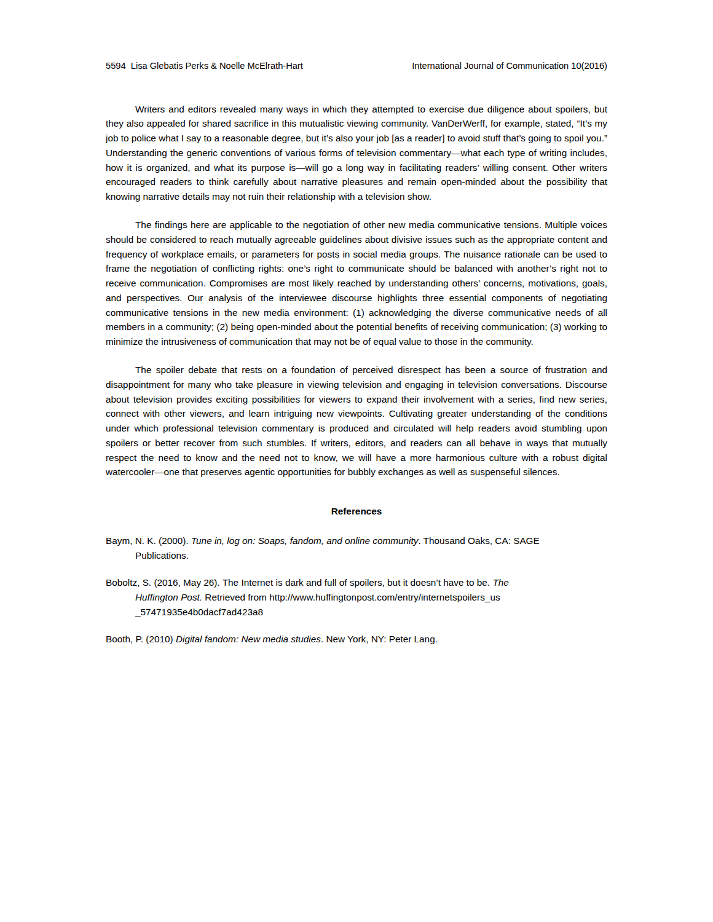5594 Lisa Glebatis Perks & Noelle McElrath-Hart International Journal of Communication 10(2016)
Writers and editors revealed many ways in which they attempted to exercise due diligence about spoilers, but they also appealed for shared sacrifice in this mutualistic viewing community. VanDerWerff, for example, stated, “It’s my job to police what I say to a reasonable degree, but it’s also your job [as a reader] to avoid stuff that’s going to spoil you.” Understanding the generic conventions of various forms of television commentary—what each type of writing includes, how it is organized, and what its purpose is—will go a long way in facilitating readers’ willing consent. Other writers encouraged readers to think carefully about narrative pleasures and remain open-minded about the possibility that knowing narrative details may not ruin their relationship with a television show.
The findings here are applicable to the negotiation of other new media communicative tensions. Multiple voices should be considered to reach mutually agreeable guidelines about divisive issues such as the appropriate content and frequency of workplace emails, or parameters for posts in social media groups. The nuisance rationale can be used to frame the negotiation of conflicting rights: one’s right to communicate should be balanced with another’s right not to receive communication. Compromises are most likely reached by understanding others’ concerns, motivations, goals, and perspectives. Our analysis of the interviewee discourse highlights three essential components of negotiating communicative tensions in the new media environment: (1) acknowledging the diverse communicative needs of all members in a community; (2) being open-minded about the potential benefits of receiving communication; (3) working to minimize the intrusiveness of communication that may not be of equal value to those in the community.
The spoiler debate that rests on a foundation of perceived disrespect has been a source of frustration and disappointment for many who take pleasure in viewing television and engaging in television conversations. Discourse about television provides exciting possibilities for viewers to expand their involvement with a series, find new series, connect with other viewers, and learn intriguing new viewpoints. Cultivating greater understanding of the conditions under which professional television commentary is produced and circulated will help readers avoid stumbling upon spoilers or better recover from such stumbles. If writers, editors, and readers can all behave in ways that mutually respect the need to know and the need not to know, we will have a more harmonious culture with a robust digital watercooler—one that preserves agentic opportunities for bubbly exchanges as well as suspenseful silences.
References
Baym, N. K. (2000). Tune in, log on: Soaps, fandom, and online community. Thousand Oaks, CA: SAGE Publications.
Boboltz, S. (2016, May 26). The Internet is dark and full of spoilers, but it doesn’t have to be. The Huffington Post. Retrieved from http://www.huffingtonpost.com/entry/internetspoilers_us _57471935e4b0dacf7ad423a8
Booth, P. (2010) Digital fandom: New media studies. New York, NY: Peter Lang.